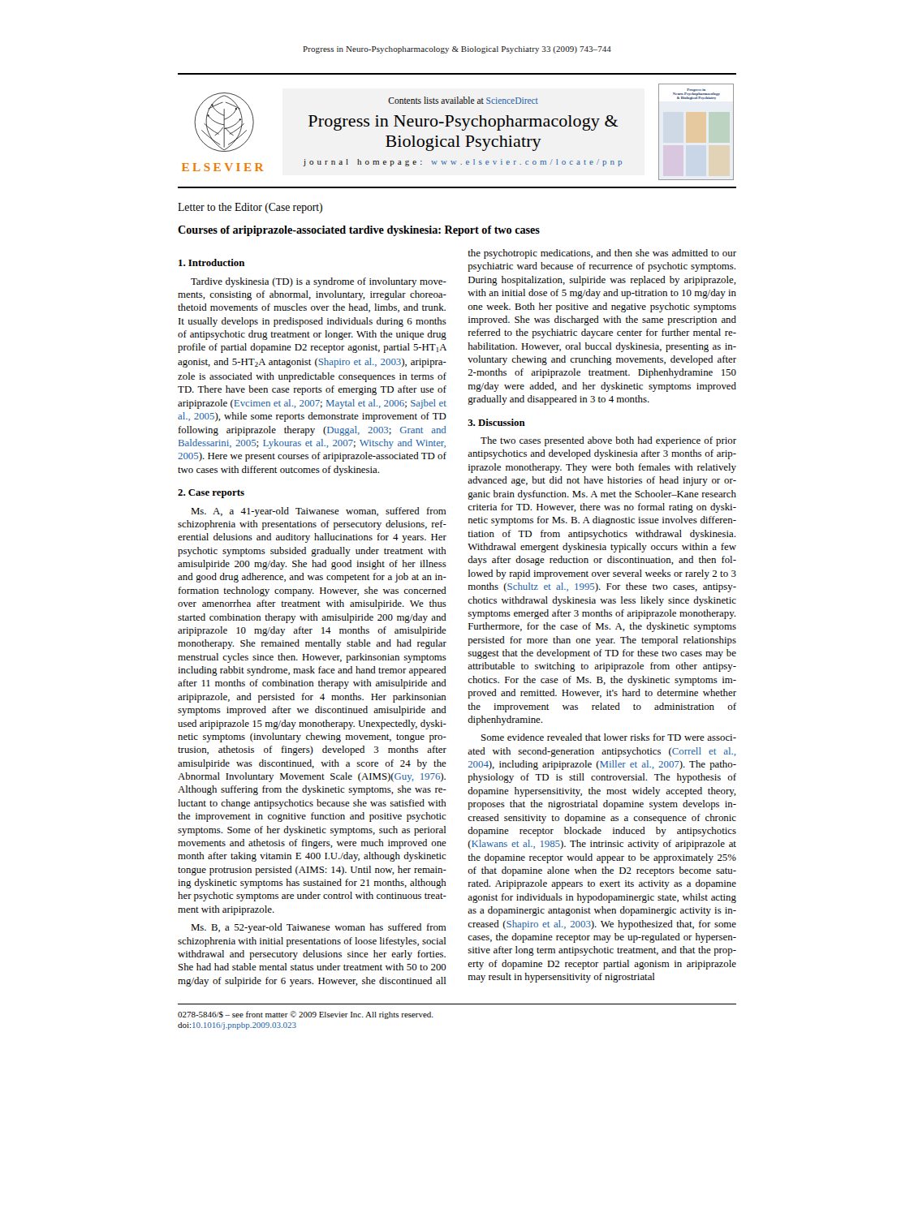Progress in Neuro-Psychopharmacology & Biological Psychiatry 33 (2009) 743–744
ELSEVIER
Contents lists available at ScienceDirect
Progress in Neuro-Psychopharmacology & Biological Psychiatry
j o u r n a l h o m e p a g e : w w w . e l s e v i e r . c o m / l o c a t e / p n p
Progress in
Neuro-Psychopharmacology
& Biological Psychiatry
Letter to the Editor (Case report)
Courses of aripiprazole-associated tardive dyskinesia: Report of two cases
1. Introduction
Tardive dyskinesia (TD) is a syndrome of involuntary movements, consisting of abnormal, involuntary, irregular choreoathetoid movements of muscles over the head, limbs, and trunk. It usually develops in predisposed individuals during 6 months of antipsychotic drug treatment or longer. With the unique drug profile of partial dopamine D2 receptor agonist, partial 5-HT1A agonist, and 5-HT2A antagonist (Shapiro et al., 2003), aripiprazole is associated with unpredictable consequences in terms of TD. There have been case reports of emerging TD after use of aripiprazole (Evcimen et al., 2007; Maytal et al., 2006; Sajbel et al., 2005), while some reports demonstrate improvement of TD following aripiprazole therapy (Duggal, 2003; Grant and Baldessarini, 2005; Lykouras et al., 2007; Witschy and Winter, 2005). Here we present courses of aripiprazole-associated TD of two cases with different outcomes of dyskinesia.
2. Case reports
Ms. A, a 41-year-old Taiwanese woman, suffered from schizophrenia with presentations of persecutory delusions, referential delusions and auditory hallucinations for 4 years. Her psychotic symptoms subsided gradually under treatment with amisulpiride 200 mg/day. She had good insight of her illness and good drug adherence, and was competent for a job at an information technology company. However, she was concerned over amenorrhea after treatment with amisulpiride. We thus started combination therapy with amisulpiride 200 mg/day and aripiprazole 10 mg/day after 14 months of amisulpiride monotherapy. She remained mentally stable and had regular menstrual cycles since then. However, parkinsonian symptoms including rabbit syndrome, mask face and hand tremor appeared after 11 months of combination therapy with amisulpiride and aripiprazole, and persisted for 4 months. Her parkinsonian symptoms improved after we discontinued amisulpiride and used aripiprazole 15 mg/day monotherapy. Unexpectedly, dyskinetic symptoms (involuntary chewing movement, tongue protrusion, athetosis of fingers) developed 3 months after amisulpiride was discontinued, with a score of 24 by the Abnormal Involuntary Movement Scale (AIMS)(Guy, 1976). Although suffering from the dyskinetic symptoms, she was reluctant to change antipsychotics because she was satisfied with the improvement in cognitive function and positive psychotic symptoms. Some of her dyskinetic symptoms, such as perioral movements and athetosis of fingers, were much improved one month after taking vitamin E 400 I.U./day, although dyskinetic tongue protrusion persisted (AIMS: 14). Until now, her remaining dyskinetic symptoms has sustained for 21 months, although her psychotic symptoms are under control with continuous treatment with aripiprazole.
Ms. B, a 52-year-old Taiwanese woman has suffered from schizophrenia with initial presentations of loose lifestyles, social withdrawal and persecutory delusions since her early forties. She had had stable mental status under treatment with 50 to 200 mg/day of sulpiride for 6 years. However, she discontinued all the psychotropic medications, and then she was admitted to our psychiatric ward because of recurrence of psychotic symptoms. During hospitalization, sulpiride was replaced by aripiprazole, with an initial dose of 5 mg/day and up-titration to 10 mg/day in one week. Both her positive and negative psychotic symptoms improved. She was discharged with the same prescription and referred to the psychiatric daycare center for further mental rehabilitation. However, oral buccal dyskinesia, presenting as involuntary chewing and crunching movements, developed after 2-months of aripiprazole treatment. Diphenhydramine 150 mg/day were added, and her dyskinetic symptoms improved gradually and disappeared in 3 to 4 months.
3. Discussion
The two cases presented above both had experience of prior antipsychotics and developed dyskinesia after 3 months of aripiprazole monotherapy. They were both females with relatively advanced age, but did not have histories of head injury or organic brain dysfunction. Ms. A met the Schooler–Kane research criteria for TD. However, there was no formal rating on dyskinetic symptoms for Ms. B. A diagnostic issue involves differentiation of TD from antipsychotics withdrawal dyskinesia. Withdrawal emergent dyskinesia typically occurs within a few days after dosage reduction or discontinuation, and then followed by rapid improvement over several weeks or rarely 2 to 3 months (Schultz et al., 1995). For these two cases, antipsychotics withdrawal dyskinesia was less likely since dyskinetic symptoms emerged after 3 months of aripiprazole monotherapy. Furthermore, for the case of Ms. A, the dyskinetic symptoms persisted for more than one year. The temporal relationships suggest that the development of TD for these two cases may be attributable to switching to aripiprazole from other antipsychotics. For the case of Ms. B, the dyskinetic symptoms improved and remitted. However, it's hard to determine whether the improvement was related to administration of diphenhydramine.
Some evidence revealed that lower risks for TD were associated with second-generation antipsychotics (Correll et al., 2004), including aripiprazole (Miller et al., 2007). The pathophysiology of TD is still controversial. The hypothesis of dopamine hypersensitivity, the most widely accepted theory, proposes that the nigrostriatal dopamine system develops increased sensitivity to dopamine as a consequence of chronic dopamine receptor blockade induced by antipsychotics (Klawans et al., 1985). The intrinsic activity of aripiprazole at the dopamine receptor would appear to be approximately 25% of that dopamine alone when the D2 receptors become saturated. Aripiprazole appears to exert its activity as a dopamine agonist for individuals in hypodopaminergic state, whilst acting as a dopaminergic antagonist when dopaminergic activity is increased (Shapiro et al., 2003). We hypothesized that, for some cases, the dopamine receptor may be up-regulated or hypersensitive after long term antipsychotic treatment, and that the property of dopamine D2 receptor partial agonism in aripiprazole may result in hypersensitivity of nigrostriatal
0278-5846/$ – see front matter © 2009 Elsevier Inc. All rights reserved.
doi:10.1016/j.pnpbp.2009.03.023